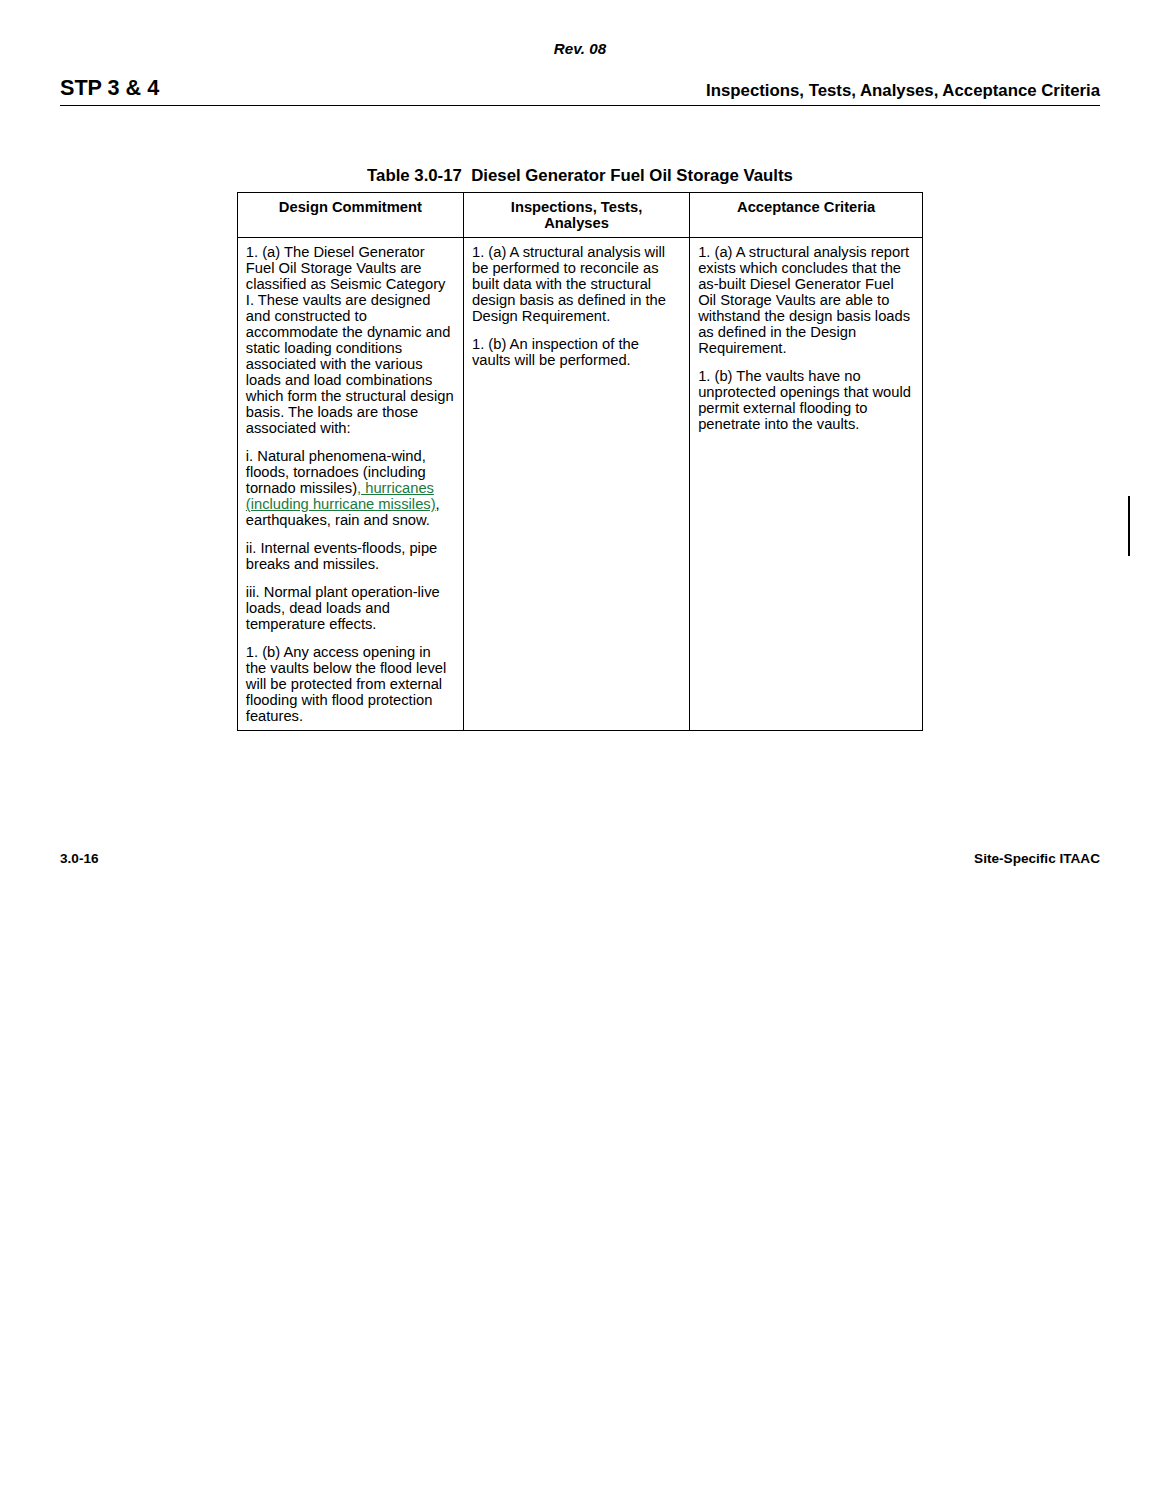Rev. 08
STP 3 & 4
Inspections, Tests, Analyses, Acceptance Criteria
Table 3.0-17 Diesel Generator Fuel Oil Storage Vaults
| Design Commitment | Inspections, Tests, Analyses | Acceptance Criteria |
| --- | --- | --- |
| 1. (a) The Diesel Generator Fuel Oil Storage Vaults are classified as Seismic Category I. These vaults are designed and constructed to accommodate the dynamic and static loading conditions associated with the various loads and load combinations which form the structural design basis. The loads are those associated with: i. Natural phenomena-wind, floods, tornadoes (including tornado missiles) , hurricanes (including hurricane missiles) , earthquakes, rain and snow. ii. Internal events-floods, pipe breaks and missiles. iii. Normal plant operation-live loads, dead loads and temperature effects. 1. (b) Any access opening in the vaults below the flood level will be protected from external flooding with flood protection features. | 1. (a) A structural analysis will be performed to reconcile as built data with the structural design basis as defined in the Design Requirement. 1. (b) An inspection of the vaults will be performed. | 1. (a) A structural analysis report exists which concludes that the as-built Diesel Generator Fuel Oil Storage Vaults are able to withstand the design basis loads as defined in the Design Requirement. 1. (b) The vaults have no unprotected openings that would permit external flooding to penetrate into the vaults. |
3.0-16
Site-Specific ITAAC